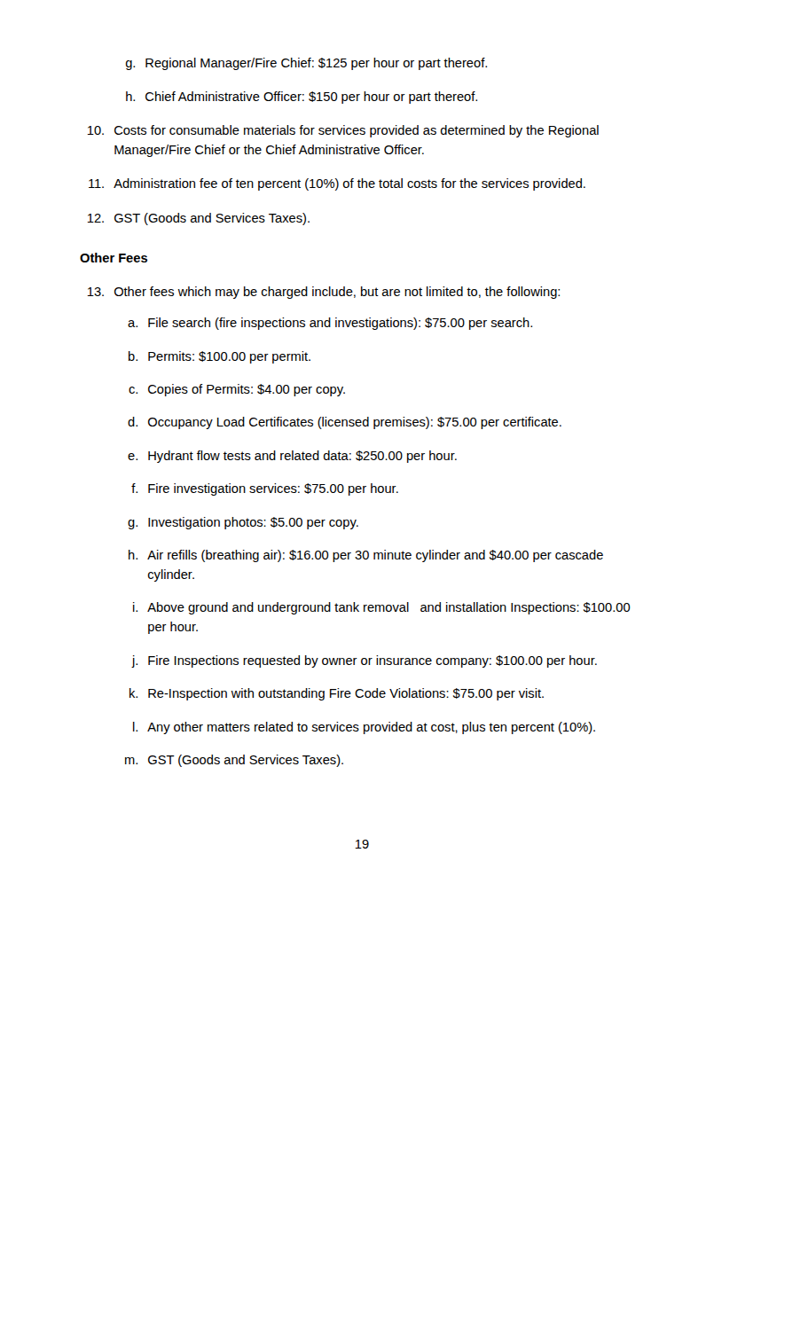Regional Manager/Fire Chief: $125 per hour or part thereof.
Chief Administrative Officer: $150 per hour or part thereof.
Costs for consumable materials for services provided as determined by the Regional Manager/Fire Chief or the Chief Administrative Officer.
Administration fee of ten percent (10%) of the total costs for the services provided.
GST (Goods and Services Taxes).
Other Fees
Other fees which may be charged include, but are not limited to, the following:
File search (fire inspections and investigations): $75.00 per search.
Permits: $100.00 per permit.
Copies of Permits: $4.00 per copy.
Occupancy Load Certificates (licensed premises): $75.00 per certificate.
Hydrant flow tests and related data: $250.00 per hour.
Fire investigation services: $75.00 per hour.
Investigation photos: $5.00 per copy.
Air refills (breathing air): $16.00 per 30 minute cylinder and $40.00 per cascade cylinder.
Above ground and underground tank removal and installation Inspections: $100.00 per hour.
Fire Inspections requested by owner or insurance company: $100.00 per hour.
Re-Inspection with outstanding Fire Code Violations: $75.00 per visit.
Any other matters related to services provided at cost, plus ten percent (10%).
GST (Goods and Services Taxes).
19